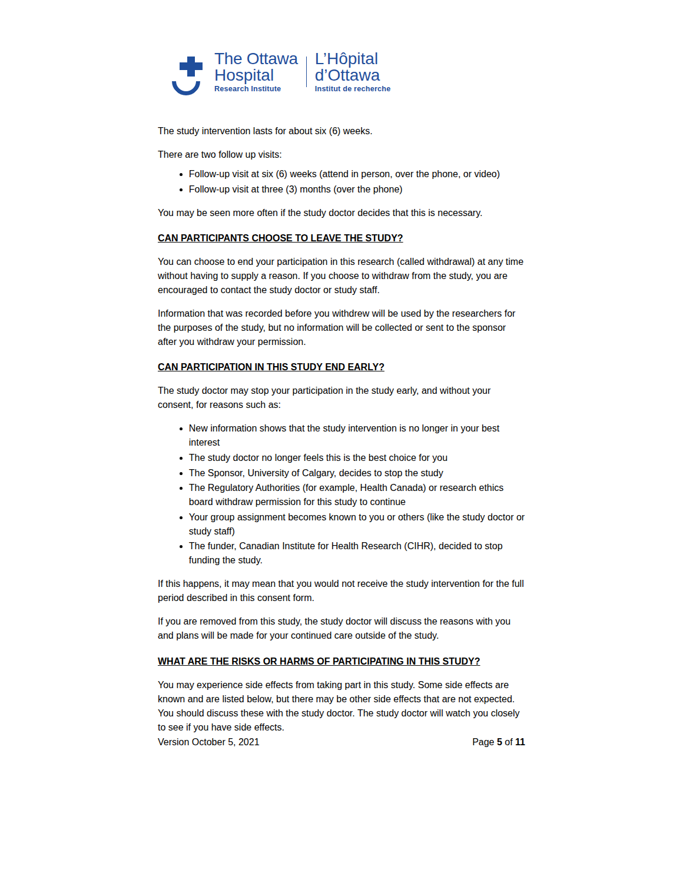| | The Ottawa Hospital Research Institute | | L’Hôpital d’Ottawa Institut de recherche |
The study intervention lasts for about six (6) weeks.
There are two follow up visits:
Follow-up visit at six (6) weeks (attend in person, over the phone, or video)
Follow-up visit at three (3) months (over the phone)
You may be seen more often if the study doctor decides that this is necessary.
CAN PARTICIPANTS CHOOSE TO LEAVE THE STUDY?
You can choose to end your participation in this research (called withdrawal) at any time without having to supply a reason. If you choose to withdraw from the study, you are encouraged to contact the study doctor or study staff.
Information that was recorded before you withdrew will be used by the researchers for the purposes of the study, but no information will be collected or sent to the sponsor after you withdraw your permission.
CAN PARTICIPATION IN THIS STUDY END EARLY?
The study doctor may stop your participation in the study early, and without your consent, for reasons such as:
New information shows that the study intervention is no longer in your best interest
The study doctor no longer feels this is the best choice for you
The Sponsor, University of Calgary, decides to stop the study
The Regulatory Authorities (for example, Health Canada) or research ethics board withdraw permission for this study to continue
Your group assignment becomes known to you or others (like the study doctor or study staff)
The funder, Canadian Institute for Health Research (CIHR), decided to stop funding the study.
If this happens, it may mean that you would not receive the study intervention for the full period described in this consent form.
If you are removed from this study, the study doctor will discuss the reasons with you and plans will be made for your continued care outside of the study.
WHAT ARE THE RISKS OR HARMS OF PARTICIPATING IN THIS STUDY?
You may experience side effects from taking part in this study. Some side effects are known and are listed below, but there may be other side effects that are not expected. You should discuss these with the study doctor. The study doctor will watch you closely to see if you have side effects.
Version October 5, 2021 Page 5 of 11